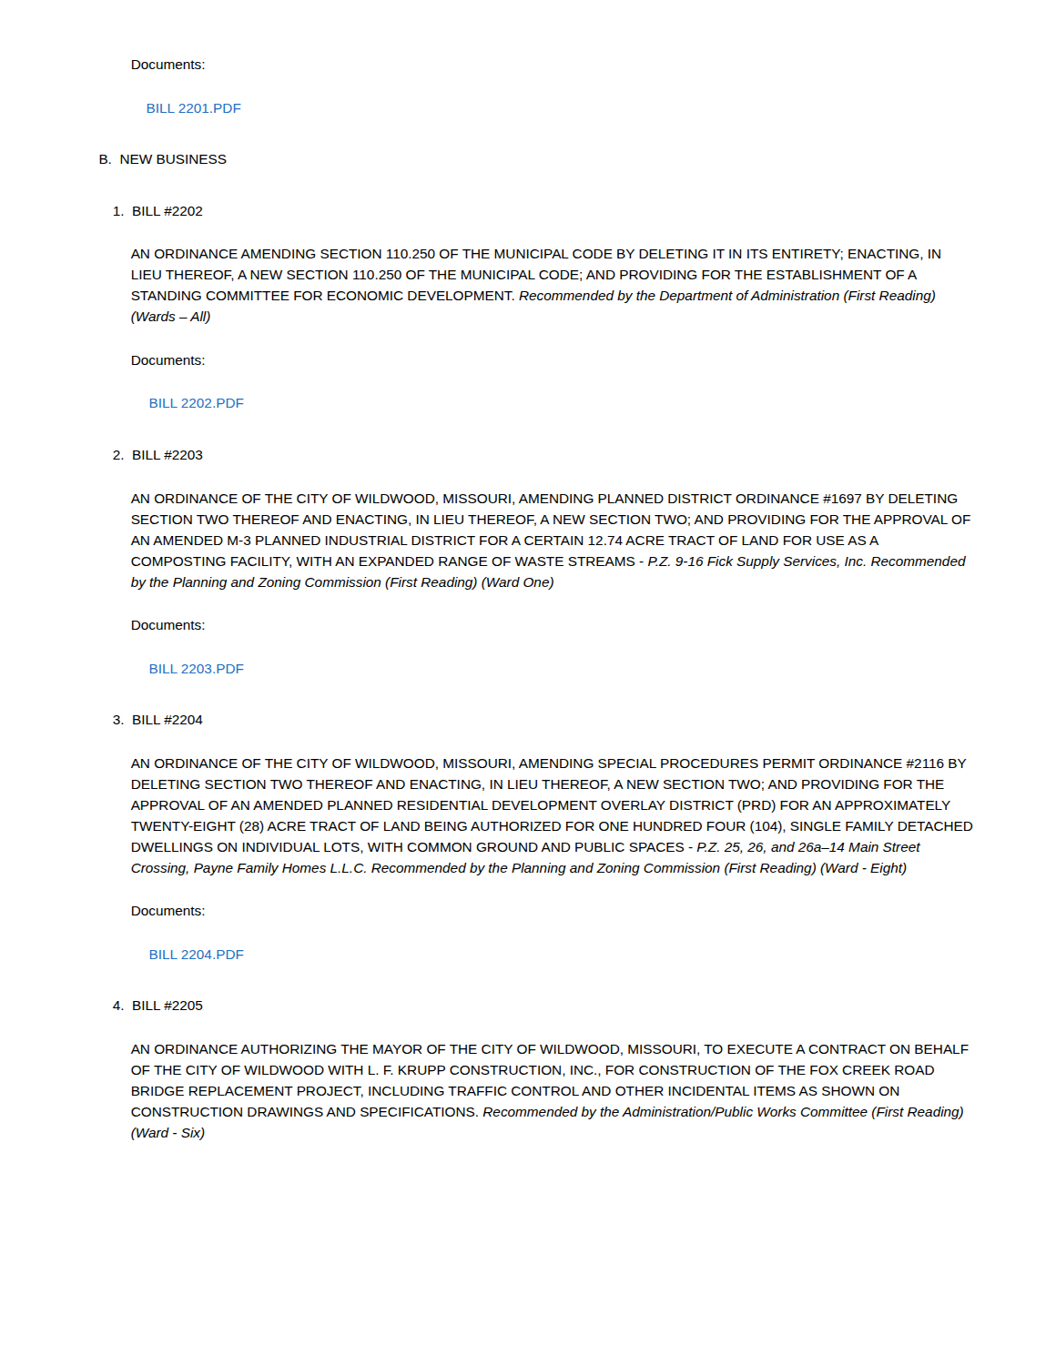Documents:
BILL 2201.PDF
B. NEW BUSINESS
1. BILL #2202
AN ORDINANCE AMENDING SECTION 110.250 OF THE MUNICIPAL CODE BY DELETING IT IN ITS ENTIRETY; ENACTING, IN LIEU THEREOF, A NEW SECTION 110.250 OF THE MUNICIPAL CODE; AND PROVIDING FOR THE ESTABLISHMENT OF A STANDING COMMITTEE FOR ECONOMIC DEVELOPMENT. Recommended by the Department of Administration (First Reading) (Wards – All)
Documents:
BILL 2202.PDF
2. BILL #2203
AN ORDINANCE OF THE CITY OF WILDWOOD, MISSOURI, AMENDING PLANNED DISTRICT ORDINANCE #1697 BY DELETING SECTION TWO THEREOF AND ENACTING, IN LIEU THEREOF, A NEW SECTION TWO; AND PROVIDING FOR THE APPROVAL OF AN AMENDED M-3 PLANNED INDUSTRIAL DISTRICT FOR A CERTAIN 12.74 ACRE TRACT OF LAND FOR USE AS A COMPOSTING FACILITY, WITH AN EXPANDED RANGE OF WASTE STREAMS - P.Z. 9-16 Fick Supply Services, Inc. Recommended by the Planning and Zoning Commission (First Reading) (Ward One)
Documents:
BILL 2203.PDF
3. BILL #2204
AN ORDINANCE OF THE CITY OF WILDWOOD, MISSOURI, AMENDING SPECIAL PROCEDURES PERMIT ORDINANCE #2116 BY DELETING SECTION TWO THEREOF AND ENACTING, IN LIEU THEREOF, A NEW SECTION TWO; AND PROVIDING FOR THE APPROVAL OF AN AMENDED PLANNED RESIDENTIAL DEVELOPMENT OVERLAY DISTRICT (PRD) FOR AN APPROXIMATELY TWENTY-EIGHT (28) ACRE TRACT OF LAND BEING AUTHORIZED FOR ONE HUNDRED FOUR (104), SINGLE FAMILY DETACHED DWELLINGS ON INDIVIDUAL LOTS, WITH COMMON GROUND AND PUBLIC SPACES - P.Z. 25, 26, and 26a–14 Main Street Crossing, Payne Family Homes L.L.C. Recommended by the Planning and Zoning Commission (First Reading) (Ward - Eight)
Documents:
BILL 2204.PDF
4. BILL #2205
AN ORDINANCE AUTHORIZING THE MAYOR OF THE CITY OF WILDWOOD, MISSOURI, TO EXECUTE A CONTRACT ON BEHALF OF THE CITY OF WILDWOOD WITH L. F. KRUPP CONSTRUCTION, INC., FOR CONSTRUCTION OF THE FOX CREEK ROAD BRIDGE REPLACEMENT PROJECT, INCLUDING TRAFFIC CONTROL AND OTHER INCIDENTAL ITEMS AS SHOWN ON CONSTRUCTION DRAWINGS AND SPECIFICATIONS. Recommended by the Administration/Public Works Committee (First Reading) (Ward - Six)